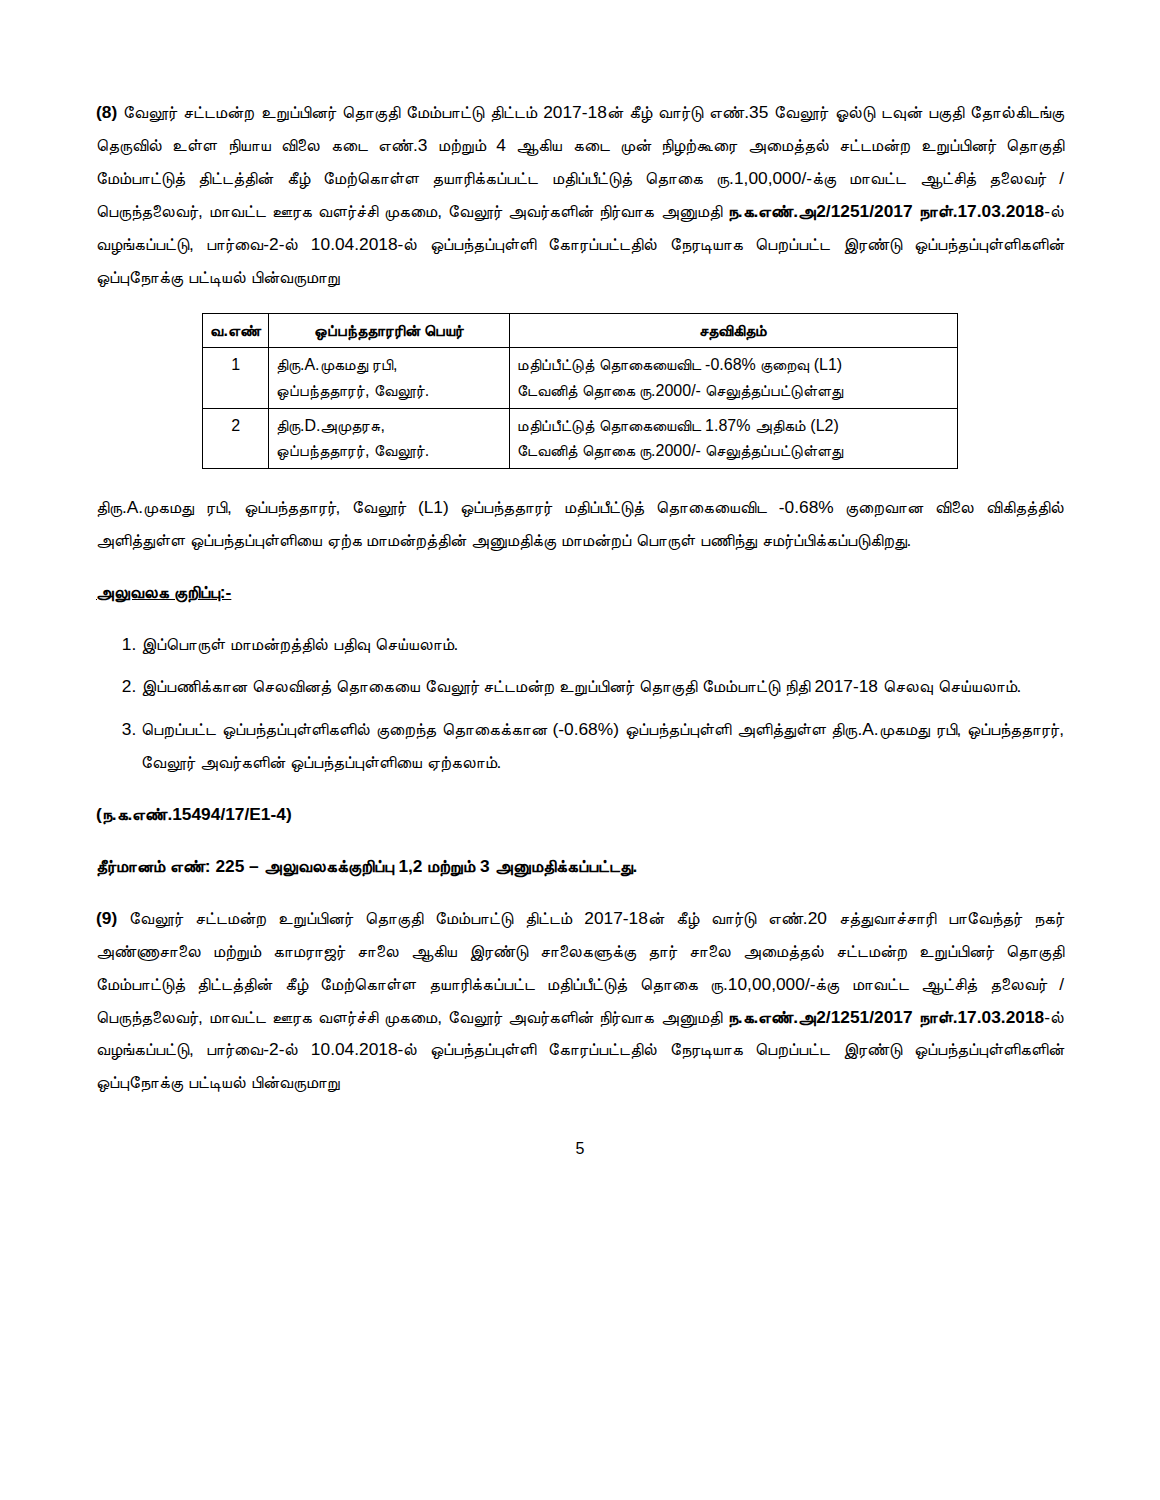(8) வேலூர் சட்டமன்ற உறுப்பினர் தொகுதி மேம்பாட்டு திட்டம் 2017-18ன் கீழ் வார்டு எண்.35 வேலூர் ஓல்டு டவுன் பகுதி தோல்கிடங்கு தெருவில் உள்ள நியாய விலை கடை எண்.3 மற்றும் 4 ஆகிய கடை முன் நிழற்கூரை அமைத்தல் சட்டமன்ற உறுப்பினர் தொகுதி மேம்பாட்டுத் திட்டத்தின் கீழ் மேற்கொள்ள தயாரிக்கப்பட்ட மதிப்பீட்டுத் தொகை ரு.1,00,000/-க்கு மாவட்ட ஆட்சித் தலைவர் / பெருந்தலைவர், மாவட்ட ஊரக வளர்ச்சி முகமை, வேலூர் அவர்களின் நிர்வாக அனுமதி ந.க.எண்.அ2/1251/2017 நாள்.17.03.2018-ல் வழங்கப்பட்டு, பார்வை-2-ல் 10.04.2018-ல் ஒப்பந்தப்புள்ளி கோரப்பட்டதில் நேரடியாக பெறப்பட்ட இரண்டு ஒப்பந்தப்புள்ளிகளின் ஒப்புநோக்கு பட்டியல் பின்வருமாறு
| வ.எண் | ஒப்பந்ததாரரின் பெயர் | சதவிகிதம் |
| --- | --- | --- |
| 1 | திரு.A.முகமது ரபி, ஒப்பந்ததாரர், வேலூர். | மதிப்பீட்டுத் தொகையைவிட -0.68% குறைவு (L1) டேவனித் தொகை ரு.2000/- செலுத்தப்பட்டுள்ளது |
| 2 | திரு.D.அமுதரசு, ஒப்பந்ததாரர், வேலூர். | மதிப்பீட்டுத் தொகையைவிட 1.87% அதிகம் (L2) டேவனித் தொகை ரு.2000/- செலுத்தப்பட்டுள்ளது |
திரு.A.முகமது ரபி, ஒப்பந்ததாரர், வேலூர் (L1) ஒப்பந்ததாரர் மதிப்பீட்டுத் தொகையைவிட -0.68% குறைவான விலை விகிதத்தில் அளித்துள்ள ஒப்பந்தப்புள்ளியை ஏற்க மாமன்றத்தின் அனுமதிக்கு மாமன்றப் பொருள் பணிந்து சமர்ப்பிக்கப்படுகிறது.
அலுவலக குறிப்பு:-
இப்பொருள் மாமன்றத்தில் பதிவு செய்யலாம்.
இப்பணிக்கான செலவினத் தொகையை வேலூர் சட்டமன்ற உறுப்பினர் தொகுதி மேம்பாட்டு நிதி 2017-18 செலவு செய்யலாம்.
பெறப்பட்ட ஒப்பந்தப்புள்ளிகளில் குறைந்த தொகைக்கான (-0.68%) ஒப்பந்தப்புள்ளி அளித்துள்ள திரு.A.முகமது ரபி, ஒப்பந்ததாரர், வேலூர் அவர்களின் ஒப்பந்தப்புள்ளியை ஏற்கலாம்.
(ந.க.எண்.15494/17/E1-4)
தீர்மானம் எண்: 225 – அலுவலகக்குறிப்பு 1,2 மற்றும் 3 அனுமதிக்கப்பட்டது.
(9) வேலூர் சட்டமன்ற உறுப்பினர் தொகுதி மேம்பாட்டு திட்டம் 2017-18ன் கீழ் வார்டு எண்.20 சத்துவாச்சாரி பாவேந்தர் நகர் அண்ணாசாலை மற்றும் காமராஜர் சாலை ஆகிய இரண்டு சாலைகளுக்கு தார் சாலை அமைத்தல் சட்டமன்ற உறுப்பினர் தொகுதி மேம்பாட்டுத் திட்டத்தின் கீழ் மேற்கொள்ள தயாரிக்கப்பட்ட மதிப்பீட்டுத் தொகை ரு.10,00,000/-க்கு மாவட்ட ஆட்சித் தலைவர் / பெருந்தலைவர், மாவட்ட ஊரக வளர்ச்சி முகமை, வேலூர் அவர்களின் நிர்வாக அனுமதி ந.க.எண்.அ2/1251/2017 நாள்.17.03.2018-ல் வழங்கப்பட்டு, பார்வை-2-ல் 10.04.2018-ல் ஒப்பந்தப்புள்ளி கோரப்பட்டதில் நேரடியாக பெறப்பட்ட இரண்டு ஒப்பந்தப்புள்ளிகளின் ஒப்புநோக்கு பட்டியல் பின்வருமாறு
5